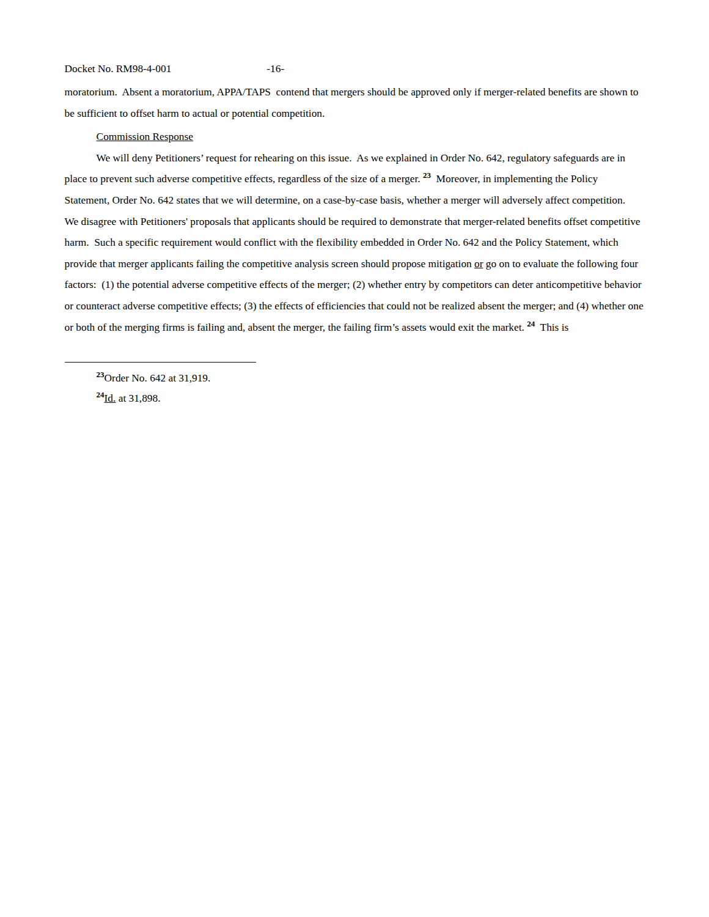Docket No. RM98-4-001 -16-
moratorium. Absent a moratorium, APPA/TAPS contend that mergers should be approved only if merger-related benefits are shown to be sufficient to offset harm to actual or potential competition.
Commission Response
We will deny Petitioners’ request for rehearing on this issue. As we explained in Order No. 642, regulatory safeguards are in place to prevent such adverse competitive effects, regardless of the size of a merger. 23 Moreover, in implementing the Policy Statement, Order No. 642 states that we will determine, on a case-by-case basis, whether a merger will adversely affect competition. We disagree with Petitioners' proposals that applicants should be required to demonstrate that merger-related benefits offset competitive harm. Such a specific requirement would conflict with the flexibility embedded in Order No. 642 and the Policy Statement, which provide that merger applicants failing the competitive analysis screen should propose mitigation or go on to evaluate the following four factors: (1) the potential adverse competitive effects of the merger; (2) whether entry by competitors can deter anticompetitive behavior or counteract adverse competitive effects; (3) the effects of efficiencies that could not be realized absent the merger; and (4) whether one or both of the merging firms is failing and, absent the merger, the failing firm’s assets would exit the market. 24 This is
23Order No. 642 at 31,919.
24Id. at 31,898.